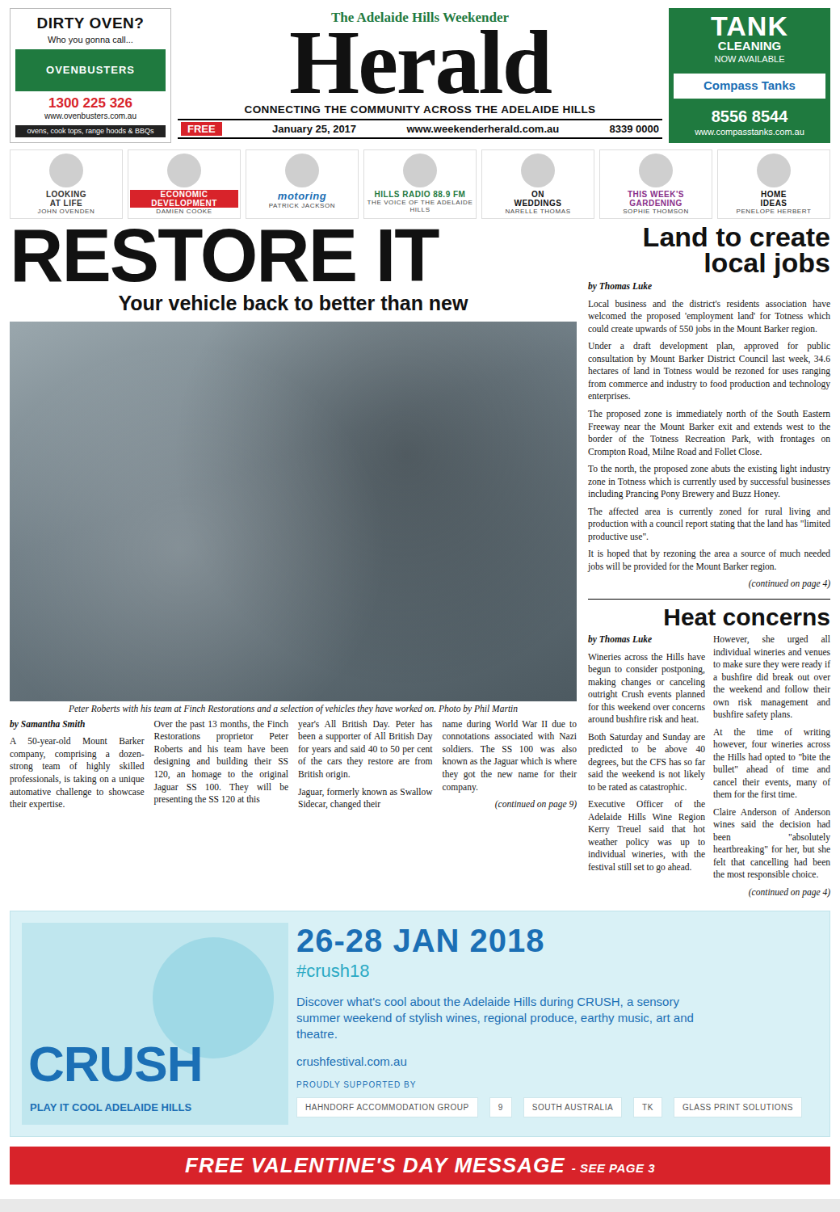DIRTY OVEN?
Who you gonna call...
OVENBUSTERS
1300 225 326
www.ovenbusters.com.au
ovens, cook tops, range hoods & BBQs
The Adelaide Hills Weekender
Herald
CONNECTING THE COMMUNITY ACROSS THE ADELAIDE HILLS
FREE January 25, 2017 www.weekenderherald.com.au 8339 0000
TANK
CLEANING
NOW AVAILABLE
Compass Tanks
8556 8544
www.compasstanks.com.au
LOOKING
AT LIFE
John Ovenden
ECONOMIC DEVELOPMENT
Damien Cooke
motoring
Patrick Jackson
HILLS RADIO 88.9 FM
The Voice of the Adelaide Hills
ON
WEDDINGS
Narelle Thomas
THIS WEEK'S GARDENING
Sophie Thomson
HOME
IDEAS
Penelope Herbert
RESTORE IT
Your vehicle back to better than new
Peter Roberts with his team at Finch Restorations and a selection of vehicles they have worked on. Photo by Phil Martin
by Samantha Smith
A 50-year-old Mount Barker company, comprising a dozen-strong team of highly skilled professionals, is taking on a unique automative challenge to showcase their expertise.
Over the past 13 months, the Finch Restorations proprietor Peter Roberts and his team have been designing and building their SS 120, an homage to the original Jaguar SS 100. They will be presenting the SS 120 at this
year's All British Day. Peter has been a supporter of All British Day for years and said 40 to 50 per cent of the cars they restore are from British origin.
Jaguar, formerly known as Swallow Sidecar, changed their
name during World War II due to connotations associated with Nazi soldiers. The SS 100 was also known as the Jaguar which is where they got the new name for their company.
(continued on page 9)
Land to create local jobs
by Thomas Luke
Local business and the district's residents association have welcomed the proposed 'employment land' for Totness which could create upwards of 550 jobs in the Mount Barker region.
Under a draft development plan, approved for public consultation by Mount Barker District Council last week, 34.6 hectares of land in Totness would be rezoned for uses ranging from commerce and industry to food production and technology enterprises.
The proposed zone is immediately north of the South Eastern Freeway near the Mount Barker exit and extends west to the border of the Totness Recreation Park, with frontages on Crompton Road, Milne Road and Follet Close.
To the north, the proposed zone abuts the existing light industry zone in Totness which is currently used by successful businesses including Prancing Pony Brewery and Buzz Honey.
The affected area is currently zoned for rural living and production with a council report stating that the land has "limited productive use".
It is hoped that by rezoning the area a source of much needed jobs will be provided for the Mount Barker region.
(continued on page 4)
Heat concerns
by Thomas Luke
Wineries across the Hills have begun to consider postponing, making changes or canceling outright Crush events planned for this weekend over concerns around bushfire risk and heat.
Both Saturday and Sunday are predicted to be above 40 degrees, but the CFS has so far said the weekend is not likely to be rated as catastrophic.
Executive Officer of the Adelaide Hills Wine Region Kerry Treuel said that hot weather policy was up to individual wineries, with the festival still set to go ahead.
However, she urged all individual wineries and venues to make sure they were ready if a bushfire did break out over the weekend and follow their own risk management and bushfire safety plans.
At the time of writing however, four wineries across the Hills had opted to "bite the bullet" ahead of time and cancel their events, many of them for the first time.
Claire Anderson of Anderson wines said the decision had been "absolutely heartbreaking" for her, but she felt that cancelling had been the most responsible choice.
(continued on page 4)
CRUSH
PLAY IT COOL ADELAIDE HILLS
26-28 JAN 2018
#crush18
Discover what's cool about the Adelaide Hills during CRUSH, a sensory summer weekend of stylish wines, regional produce, earthy music, art and theatre.
crushfestival.com.au
PROUDLY SUPPORTED BY
HAHNDORF ACCOMMODATION GROUP 9 SOUTH AUSTRALIA TK GLASS PRINT SOLUTIONS
FREE VALENTINE'S DAY MESSAGE - SEE PAGE 3